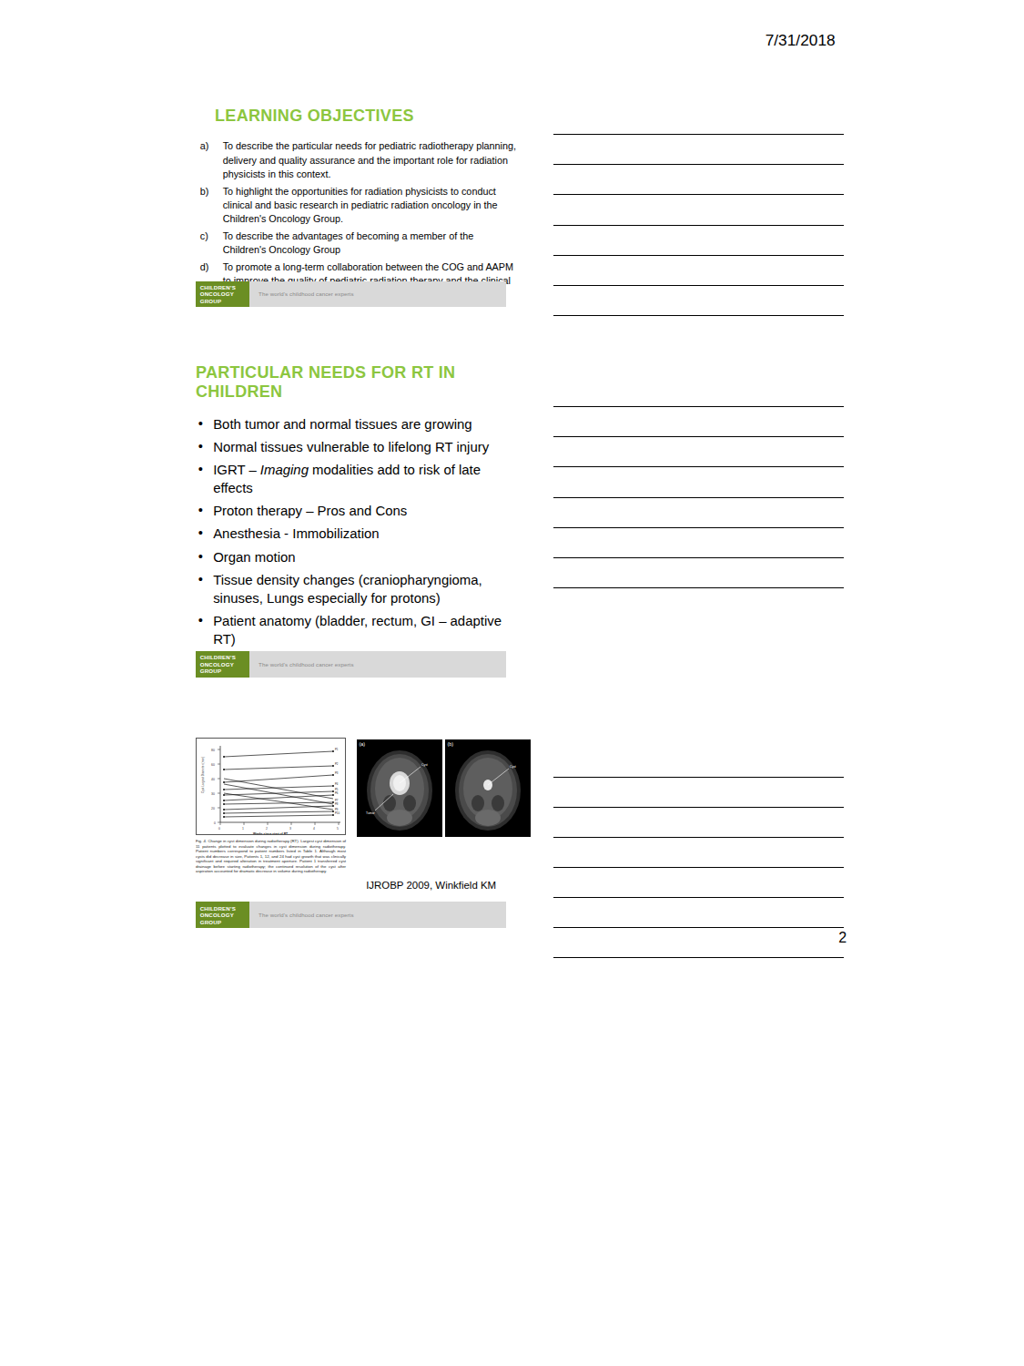7/31/2018
LEARNING OBJECTIVES
To describe the particular needs for pediatric radiotherapy planning, delivery and quality assurance and the important role for radiation physicists in this context.
To highlight the opportunities for radiation physicists to conduct clinical and basic research in pediatric radiation oncology in the Children's Oncology Group.
To describe the advantages of becoming a member of the Children's Oncology Group
To promote a long-term collaboration between the COG and AAPM to improve the quality of pediatric radiation therapy and the clinical outcomes of children stricken with cancer.
CHILDREN'S
ONCOLOGY
GROUP
The world's childhood cancer experts
PARTICULAR NEEDS FOR RT IN CHILDREN
Both tumor and normal tissues are growing
Normal tissues vulnerable to lifelong RT injury
IGRT – Imaging modalities add to risk of late effects
Proton therapy – Pros and Cons
Anesthesia - Immobilization
Organ motion
Tissue density changes (craniopharyngioma, sinuses, Lungs especially for protons)
Patient anatomy (bladder, rectum, GI – adaptive RT)
Organ maturity and target volumes (bone, brain)
CHILDREN'S
ONCOLOGY
GROUP
The world's childhood cancer experts
80 60 40 30 20 0 0 1 2 3 4 5 P1 P2 P3 P4 P5 P6 P7 P8 P9 P10 Cyst Largest Diameter (mm) Weeks since start of RT
Fig. 4. Change in cyst dimension during radiotherapy (RT). Largest cyst dimension of 11 patients plotted to evaluate changes in cyst dimension during radiotherapy. Patient numbers correspond to patient numbers listed in Table 1. Although most cysts did decrease in size, Patients 1, 12, and 24 had cyst growth that was clinically significant and required alteration in treatment aperture. Patient 1 transferred cyst drainage before starting radiotherapy; the continued resolution of the cyst after aspiration accounted for dramatic decrease in volume during radiotherapy.
(a) Cyst Tumor
(b) Cyst
IJROBP 2009, Winkfield KM
CHILDREN'S
ONCOLOGY
GROUP
The world's childhood cancer experts
2